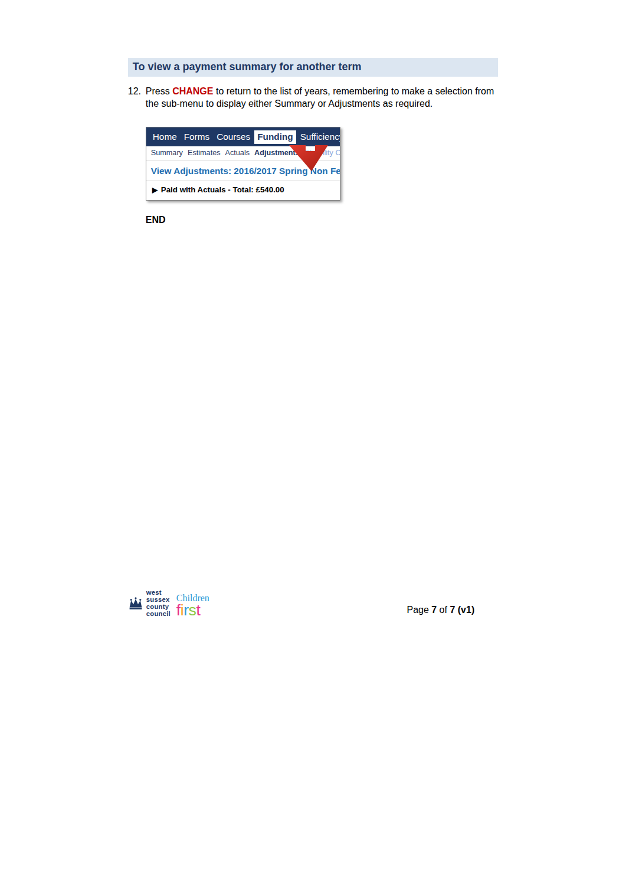To view a payment summary for another term
12. Press CHANGE to return to the list of years, remembering to make a selection from the sub-menu to display either Summary or Adjustments as required.
Home Forms Courses Funding Sufficiency Staff
Summary Estimates Actuals Adjustments Eligibility Checker
View Adjustments: 2016/2017 Spring Non Fe - Inclusion CHANGE
▶Paid with Actuals - Total: £540.00
END
west
sussex
county
council
Children
first
Page 7 of 7 (v1)